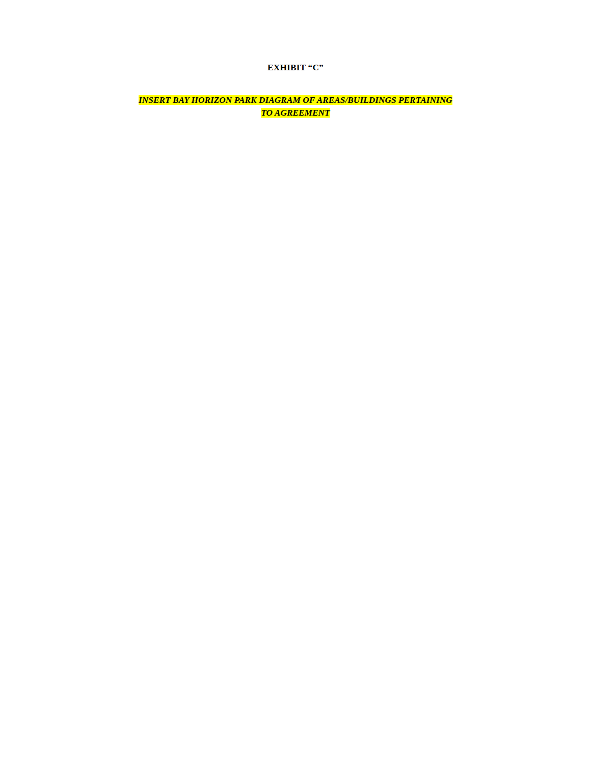EXHIBIT “C”
INSERT BAY HORIZON PARK DIAGRAM OF AREAS/BUILDINGS PERTAINING TO AGREEMENT